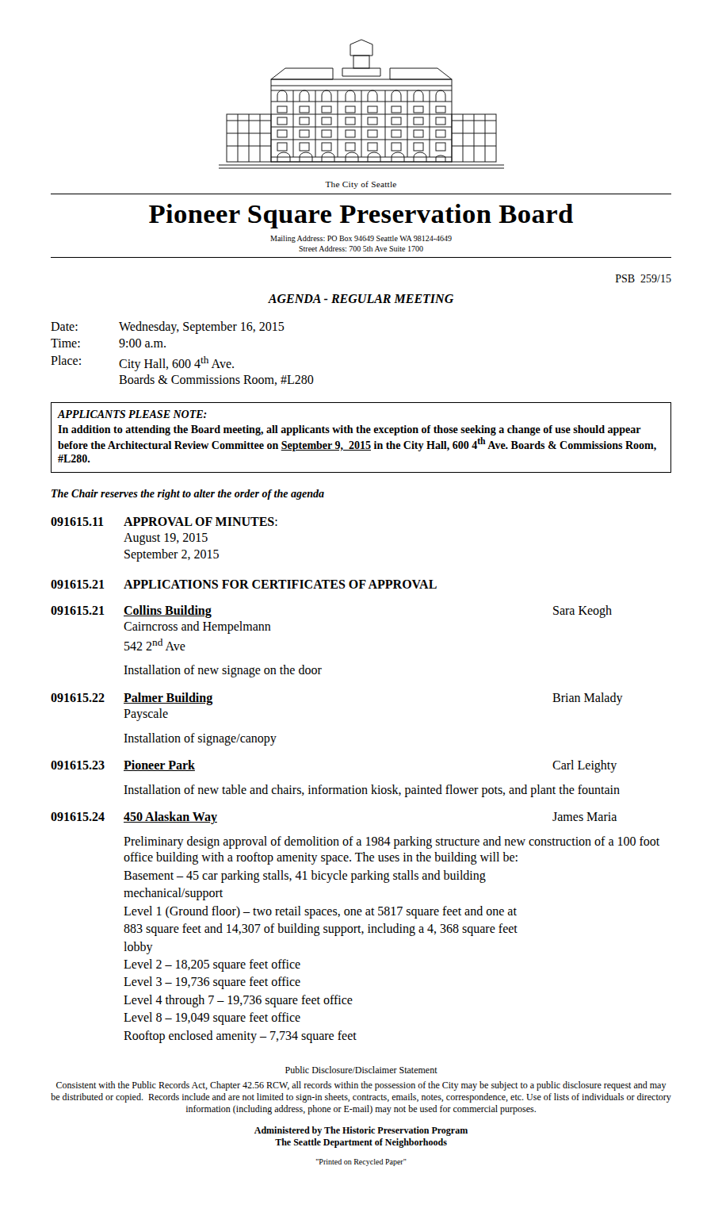The City of Seattle
Pioneer Square Preservation Board
Mailing Address: PO Box 94649 Seattle WA 98124-4649
Street Address: 700 5th Ave Suite 1700
PSB 259/15
AGENDA - REGULAR MEETING
| Date: | Wednesday, September 16, 2015 |
| Time: | 9:00 a.m. |
| Place: | City Hall, 600 4 th Ave. Boards & Commissions Room, #L280 |
APPLICANTS PLEASE NOTE:
In addition to attending the Board meeting, all applicants with the exception of those seeking a change of use should appear before the Architectural Review Committee on September 9, 2015 in the City Hall, 600 4th Ave. Boards & Commissions Room, #L280.
The Chair reserves the right to alter the order of the agenda
091615.11
APPROVAL OF MINUTES:
August 19, 2015
September 2, 2015
091615.21
APPLICATIONS FOR CERTIFICATES OF APPROVAL
091615.21
Collins Building Cairncross and Hempelmann 542 2nd Ave
Sara Keogh
Installation of new signage on the door
091615.22
Palmer Building Payscale
Brian Malady
Installation of signage/canopy
091615.23
Pioneer Park
Carl Leighty
Installation of new table and chairs, information kiosk, painted flower pots, and plant the fountain
091615.24
450 Alaskan Way
James Maria
Preliminary design approval of demolition of a 1984 parking structure and new construction of a 100 foot office building with a rooftop amenity space. The uses in the building will be:
Basement – 45 car parking stalls, 41 bicycle parking stalls and building
mechanical/support
Level 1 (Ground floor) – two retail spaces, one at 5817 square feet and one at
883 square feet and 14,307 of building support, including a 4, 368 square feet
lobby
Level 2 – 18,205 square feet office
Level 3 – 19,736 square feet office
Level 4 through 7 – 19,736 square feet office
Level 8 – 19,049 square feet office
Rooftop enclosed amenity – 7,734 square feet
Public Disclosure/Disclaimer Statement
Consistent with the Public Records Act, Chapter 42.56 RCW, all records within the possession of the City may be subject to a public disclosure request and may be distributed or copied. Records include and are not limited to sign-in sheets, contracts, emails, notes, correspondence, etc. Use of lists of individuals or directory information (including address, phone or E-mail) may not be used for commercial purposes.
Administered by The Historic Preservation Program
The Seattle Department of Neighborhoods
"Printed on Recycled Paper"